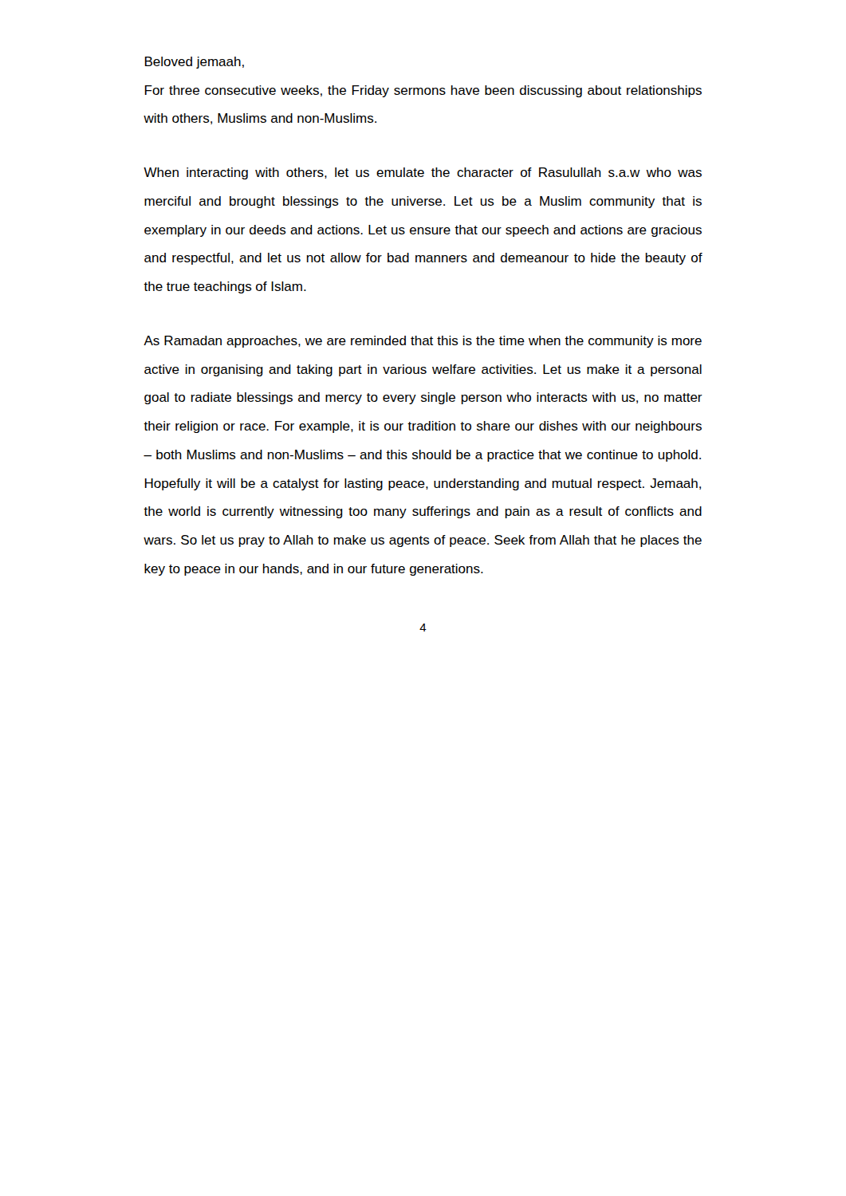Beloved jemaah,
For three consecutive weeks, the Friday sermons have been discussing about relationships with others, Muslims and non-Muslims.
When interacting with others, let us emulate the character of Rasulullah s.a.w who was merciful and brought blessings to the universe. Let us be a Muslim community that is exemplary in our deeds and actions. Let us ensure that our speech and actions are gracious and respectful, and let us not allow for bad manners and demeanour to hide the beauty of the true teachings of Islam.
As Ramadan approaches, we are reminded that this is the time when the community is more active in organising and taking part in various welfare activities. Let us make it a personal goal to radiate blessings and mercy to every single person who interacts with us, no matter their religion or race. For example, it is our tradition to share our dishes with our neighbours – both Muslims and non-Muslims – and this should be a practice that we continue to uphold. Hopefully it will be a catalyst for lasting peace, understanding and mutual respect. Jemaah, the world is currently witnessing too many sufferings and pain as a result of conflicts and wars. So let us pray to Allah to make us agents of peace. Seek from Allah that he places the key to peace in our hands, and in our future generations.
4